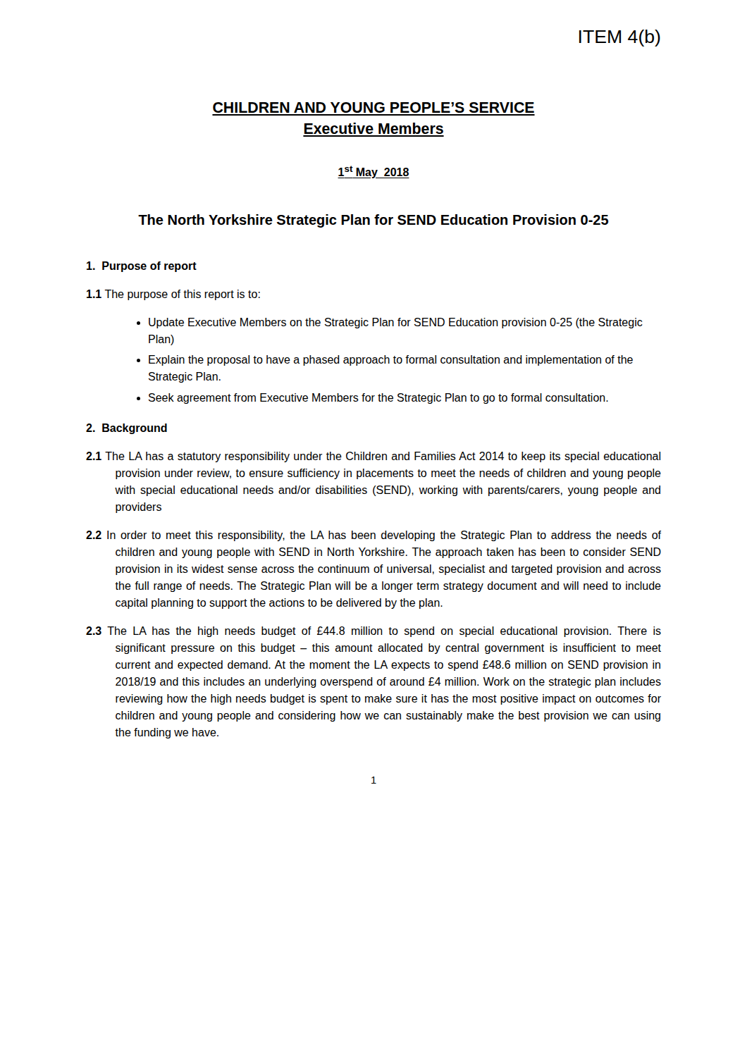ITEM 4(b)
CHILDREN AND YOUNG PEOPLE’S SERVICE
Executive Members
1st May 2018
The North Yorkshire Strategic Plan for SEND Education Provision 0-25
1. Purpose of report
1.1 The purpose of this report is to:
Update Executive Members on the Strategic Plan for SEND Education provision 0-25 (the Strategic Plan)
Explain the proposal to have a phased approach to formal consultation and implementation of the Strategic Plan.
Seek agreement from Executive Members for the Strategic Plan to go to formal consultation.
2. Background
2.1 The LA has a statutory responsibility under the Children and Families Act 2014 to keep its special educational provision under review, to ensure sufficiency in placements to meet the needs of children and young people with special educational needs and/or disabilities (SEND), working with parents/carers, young people and providers
2.2 In order to meet this responsibility, the LA has been developing the Strategic Plan to address the needs of children and young people with SEND in North Yorkshire. The approach taken has been to consider SEND provision in its widest sense across the continuum of universal, specialist and targeted provision and across the full range of needs. The Strategic Plan will be a longer term strategy document and will need to include capital planning to support the actions to be delivered by the plan.
2.3 The LA has the high needs budget of £44.8 million to spend on special educational provision. There is significant pressure on this budget – this amount allocated by central government is insufficient to meet current and expected demand. At the moment the LA expects to spend £48.6 million on SEND provision in 2018/19 and this includes an underlying overspend of around £4 million. Work on the strategic plan includes reviewing how the high needs budget is spent to make sure it has the most positive impact on outcomes for children and young people and considering how we can sustainably make the best provision we can using the funding we have.
1